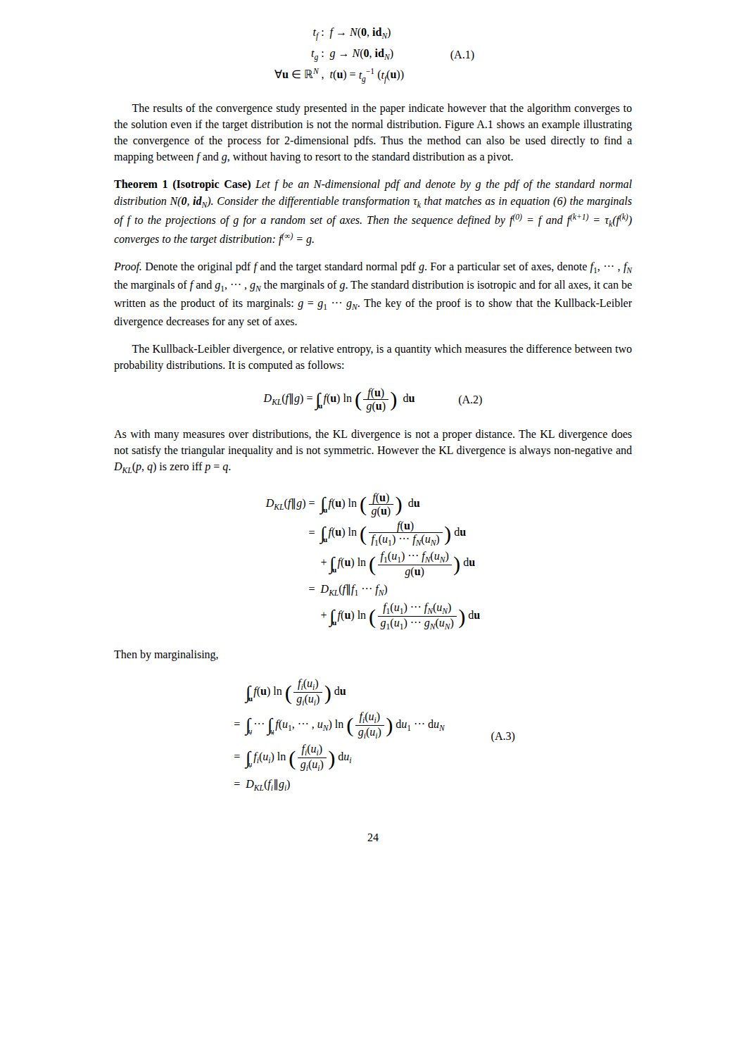tf : f → N(0, idN)
tg : g → N(0, idN)
∀u ∈ ℝN , t(u) = tg−1 (tf(u))
(A.1)
The results of the convergence study presented in the paper indicate however that the algorithm converges to the solution even if the target distribution is not the normal distribution. Figure A.1 shows an example illustrating the convergence of the process for 2-dimensional pdfs. Thus the method can also be used directly to find a mapping between f and g, without having to resort to the standard distribution as a pivot.
Theorem 1 (Isotropic Case) Let f be an N-dimensional pdf and denote by g the pdf of the standard normal distribution N(0, idN). Consider the differentiable transformation τk that matches as in equation (6) the marginals of f to the projections of g for a random set of axes. Then the sequence defined by f(0) = f and f(k+1) = τk(f(k)) converges to the target distribution: f(∞) = g.
Proof. Denote the original pdf f and the target standard normal pdf g. For a particular set of axes, denote f1, ··· , fN the marginals of f and g1, ··· , gN the marginals of g. The standard distribution is isotropic and for all axes, it can be written as the product of its marginals: g = g1 ··· gN. The key of the proof is to show that the Kullback-Leibler divergence decreases for any set of axes.
The Kullback-Leibler divergence, or relative entropy, is a quantity which measures the difference between two probability distributions. It is computed as follows:
DKL(f∥g) = ∫u f(u) ln (f(u) g(u)) du
(A.2)
As with many measures over distributions, the KL divergence is not a proper distance. The KL divergence does not satisfy the triangular inequality and is not symmetric. However the KL divergence is always non-negative and DKL(p, q) is zero iff p = q.
DKL(f∥g) = ∫u f(u) ln (f(u) g(u)) du
= ∫u f(u) ln (f(u) f1(u1) ··· fN(uN)) du
+ ∫u f(u) ln (f1(u1) ··· fN(uN) g(u)) du
= DKL(f∥f1 ··· fN)
+ ∫u f(u) ln (f1(u1) ··· fN(uN) g1(u1) ··· gN(uN)) du
Then by marginalising,
∫u f(u) ln (fi(ui) gi(ui)) du
= ∫u1 ··· ∫uN f(u1, ··· , uN) ln (fi(ui) gi(ui)) du1 ··· duN
= ∫ui fi(ui) ln (fi(ui) gi(ui)) dui
= DKL(fi∥gi)
(A.3)
24